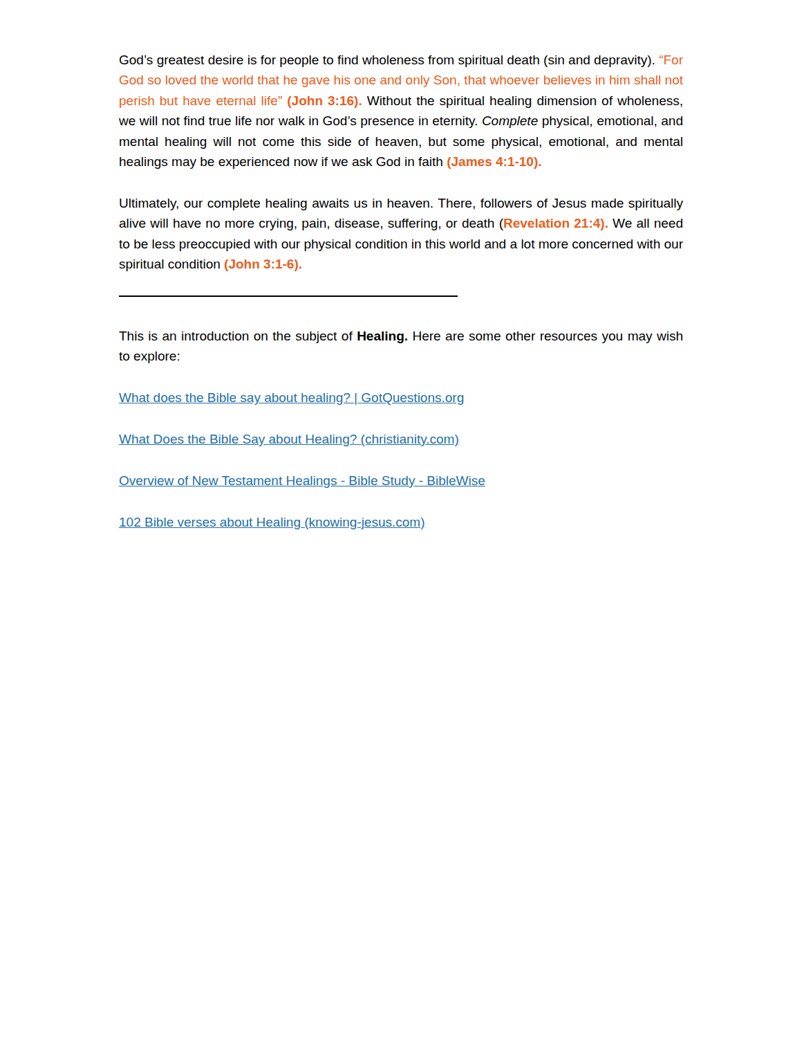God’s greatest desire is for people to find wholeness from spiritual death (sin and depravity). “For God so loved the world that he gave his one and only Son, that whoever believes in him shall not perish but have eternal life” (John 3:16). Without the spiritual healing dimension of wholeness, we will not find true life nor walk in God’s presence in eternity. Complete physical, emotional, and mental healing will not come this side of heaven, but some physical, emotional, and mental healings may be experienced now if we ask God in faith (James 4:1-10).
Ultimately, our complete healing awaits us in heaven. There, followers of Jesus made spiritually alive will have no more crying, pain, disease, suffering, or death (Revelation 21:4). We all need to be less preoccupied with our physical condition in this world and a lot more concerned with our spiritual condition (John 3:1-6).
This is an introduction on the subject of Healing. Here are some other resources you may wish to explore:
What does the Bible say about healing? | GotQuestions.org
What Does the Bible Say about Healing? (christianity.com)
Overview of New Testament Healings - Bible Study - BibleWise
102 Bible verses about Healing (knowing-jesus.com)